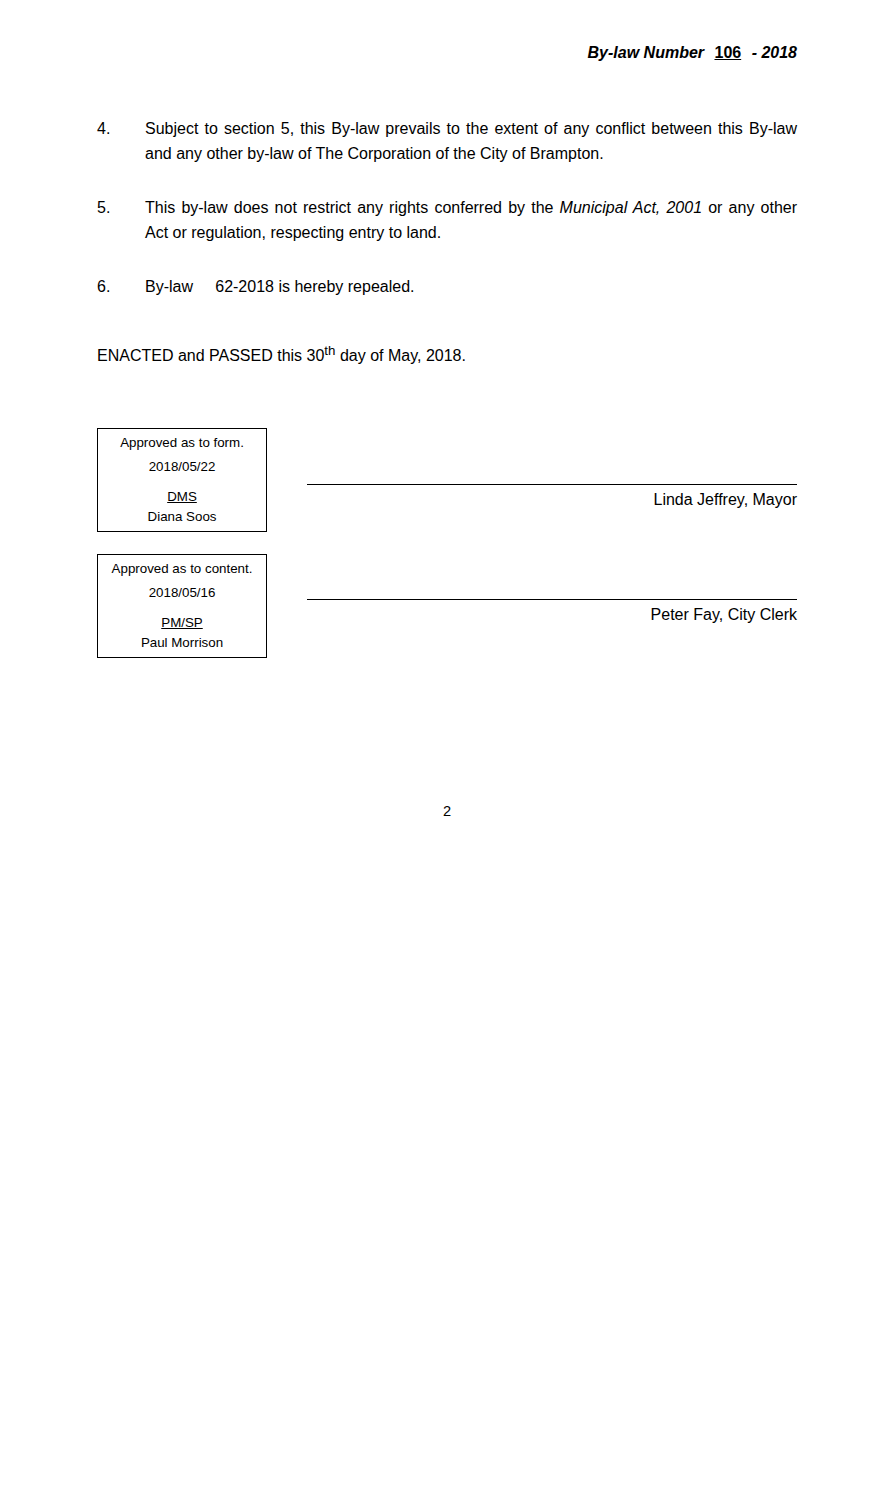By-law Number 106 - 2018
4.
Subject to section 5, this By-law prevails to the extent of any conflict between this By-law and any other by-law of The Corporation of the City of Brampton.
5.
This by-law does not restrict any rights conferred by the Municipal Act, 2001 or any other Act or regulation, respecting entry to land.
6.
By-law 62-2018 is hereby repealed.
ENACTED and PASSED this 30th day of May, 2018.
Approved as to form. 2018/05/22 DMS Diana Soos
Approved as to content. 2018/05/16 PM/SP Paul Morrison
Linda Jeffrey, Mayor
Peter Fay, City Clerk
2